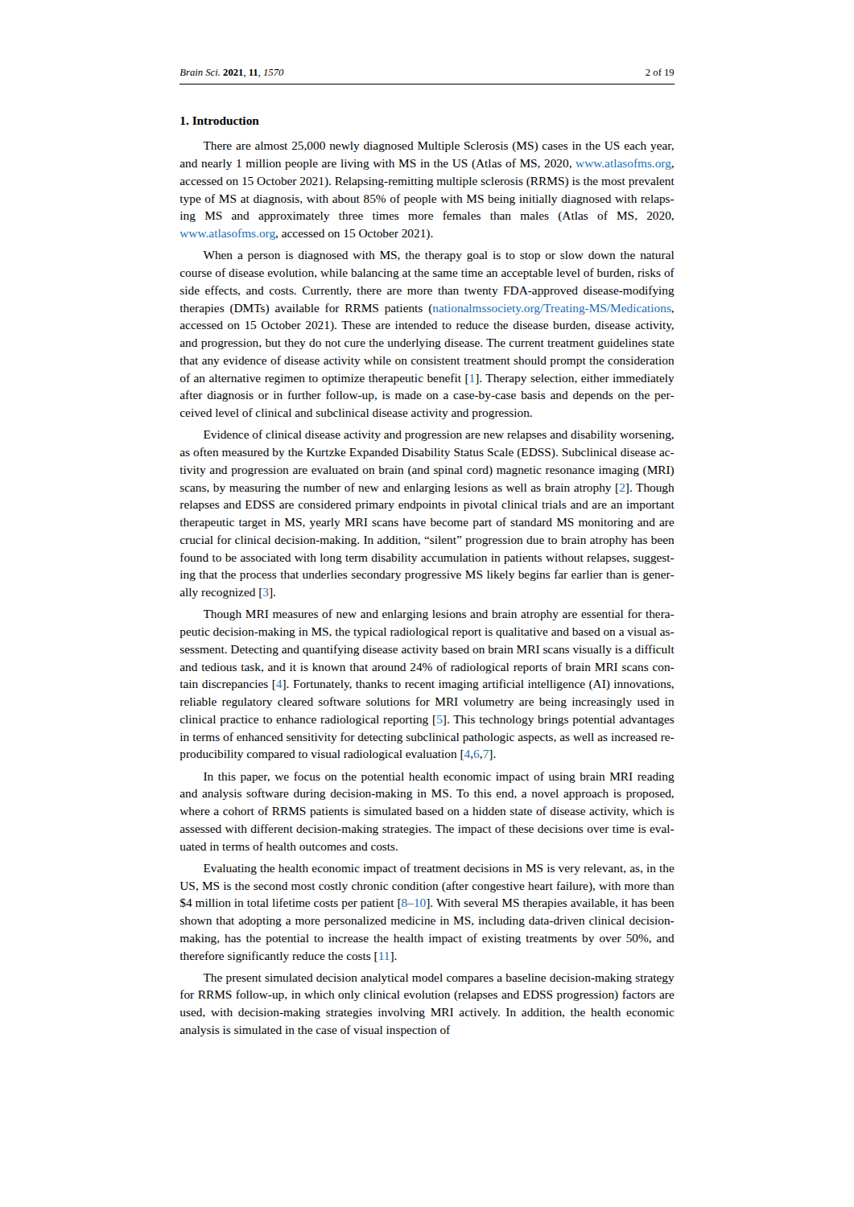Brain Sci. 2021, 11, 1570
2 of 19
1. Introduction
There are almost 25,000 newly diagnosed Multiple Sclerosis (MS) cases in the US each year, and nearly 1 million people are living with MS in the US (Atlas of MS, 2020, www.atlasofms.org, accessed on 15 October 2021). Relapsing-remitting multiple sclerosis (RRMS) is the most prevalent type of MS at diagnosis, with about 85% of people with MS being initially diagnosed with relapsing MS and approximately three times more females than males (Atlas of MS, 2020, www.atlasofms.org, accessed on 15 October 2021).
When a person is diagnosed with MS, the therapy goal is to stop or slow down the natural course of disease evolution, while balancing at the same time an acceptable level of burden, risks of side effects, and costs. Currently, there are more than twenty FDA-approved disease-modifying therapies (DMTs) available for RRMS patients (nationalmssociety.org/Treating-MS/Medications, accessed on 15 October 2021). These are intended to reduce the disease burden, disease activity, and progression, but they do not cure the underlying disease. The current treatment guidelines state that any evidence of disease activity while on consistent treatment should prompt the consideration of an alternative regimen to optimize therapeutic benefit [1]. Therapy selection, either immediately after diagnosis or in further follow-up, is made on a case-by-case basis and depends on the perceived level of clinical and subclinical disease activity and progression.
Evidence of clinical disease activity and progression are new relapses and disability worsening, as often measured by the Kurtzke Expanded Disability Status Scale (EDSS). Subclinical disease activity and progression are evaluated on brain (and spinal cord) magnetic resonance imaging (MRI) scans, by measuring the number of new and enlarging lesions as well as brain atrophy [2]. Though relapses and EDSS are considered primary endpoints in pivotal clinical trials and are an important therapeutic target in MS, yearly MRI scans have become part of standard MS monitoring and are crucial for clinical decision-making. In addition, “silent” progression due to brain atrophy has been found to be associated with long term disability accumulation in patients without relapses, suggesting that the process that underlies secondary progressive MS likely begins far earlier than is generally recognized [3].
Though MRI measures of new and enlarging lesions and brain atrophy are essential for therapeutic decision-making in MS, the typical radiological report is qualitative and based on a visual assessment. Detecting and quantifying disease activity based on brain MRI scans visually is a difficult and tedious task, and it is known that around 24% of radiological reports of brain MRI scans contain discrepancies [4]. Fortunately, thanks to recent imaging artificial intelligence (AI) innovations, reliable regulatory cleared software solutions for MRI volumetry are being increasingly used in clinical practice to enhance radiological reporting [5]. This technology brings potential advantages in terms of enhanced sensitivity for detecting subclinical pathologic aspects, as well as increased reproducibility compared to visual radiological evaluation [4,6,7].
In this paper, we focus on the potential health economic impact of using brain MRI reading and analysis software during decision-making in MS. To this end, a novel approach is proposed, where a cohort of RRMS patients is simulated based on a hidden state of disease activity, which is assessed with different decision-making strategies. The impact of these decisions over time is evaluated in terms of health outcomes and costs.
Evaluating the health economic impact of treatment decisions in MS is very relevant, as, in the US, MS is the second most costly chronic condition (after congestive heart failure), with more than $4 million in total lifetime costs per patient [8–10]. With several MS therapies available, it has been shown that adopting a more personalized medicine in MS, including data-driven clinical decision-making, has the potential to increase the health impact of existing treatments by over 50%, and therefore significantly reduce the costs [11].
The present simulated decision analytical model compares a baseline decision-making strategy for RRMS follow-up, in which only clinical evolution (relapses and EDSS progression) factors are used, with decision-making strategies involving MRI actively. In addition, the health economic analysis is simulated in the case of visual inspection of